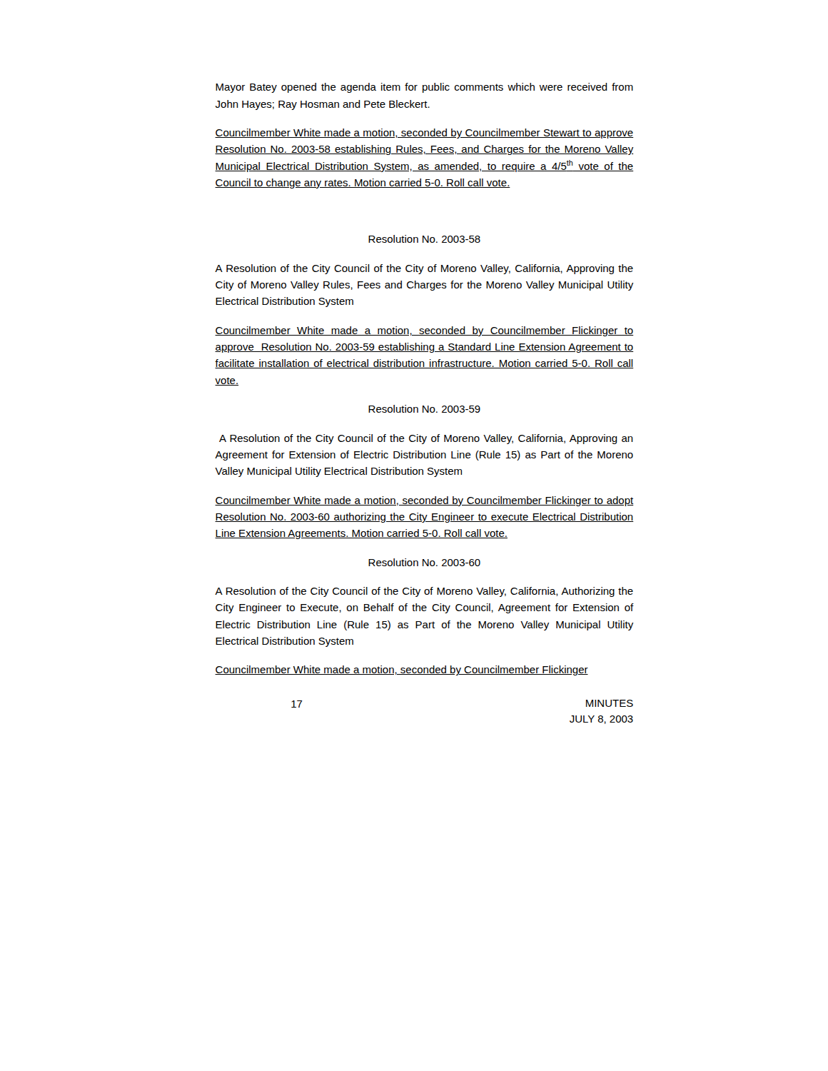Mayor Batey opened the agenda item for public comments which were received from John Hayes; Ray Hosman and Pete Bleckert.
Councilmember White made a motion, seconded by Councilmember Stewart to approve Resolution No. 2003-58 establishing Rules, Fees, and Charges for the Moreno Valley Municipal Electrical Distribution System, as amended, to require a 4/5th vote of the Council to change any rates. Motion carried 5-0. Roll call vote.
Resolution No. 2003-58
A Resolution of the City Council of the City of Moreno Valley, California, Approving the City of Moreno Valley Rules, Fees and Charges for the Moreno Valley Municipal Utility Electrical Distribution System
Councilmember White made a motion, seconded by Councilmember Flickinger to approve Resolution No. 2003-59 establishing a Standard Line Extension Agreement to facilitate installation of electrical distribution infrastructure. Motion carried 5-0. Roll call vote.
Resolution No. 2003-59
A Resolution of the City Council of the City of Moreno Valley, California, Approving an Agreement for Extension of Electric Distribution Line (Rule 15) as Part of the Moreno Valley Municipal Utility Electrical Distribution System
Councilmember White made a motion, seconded by Councilmember Flickinger to adopt Resolution No. 2003-60 authorizing the City Engineer to execute Electrical Distribution Line Extension Agreements. Motion carried 5-0. Roll call vote.
Resolution No. 2003-60
A Resolution of the City Council of the City of Moreno Valley, California, Authorizing the City Engineer to Execute, on Behalf of the City Council, Agreement for Extension of Electric Distribution Line (Rule 15) as Part of the Moreno Valley Municipal Utility Electrical Distribution System
Councilmember White made a motion, seconded by Councilmember Flickinger
17
MINUTES
JULY 8, 2003